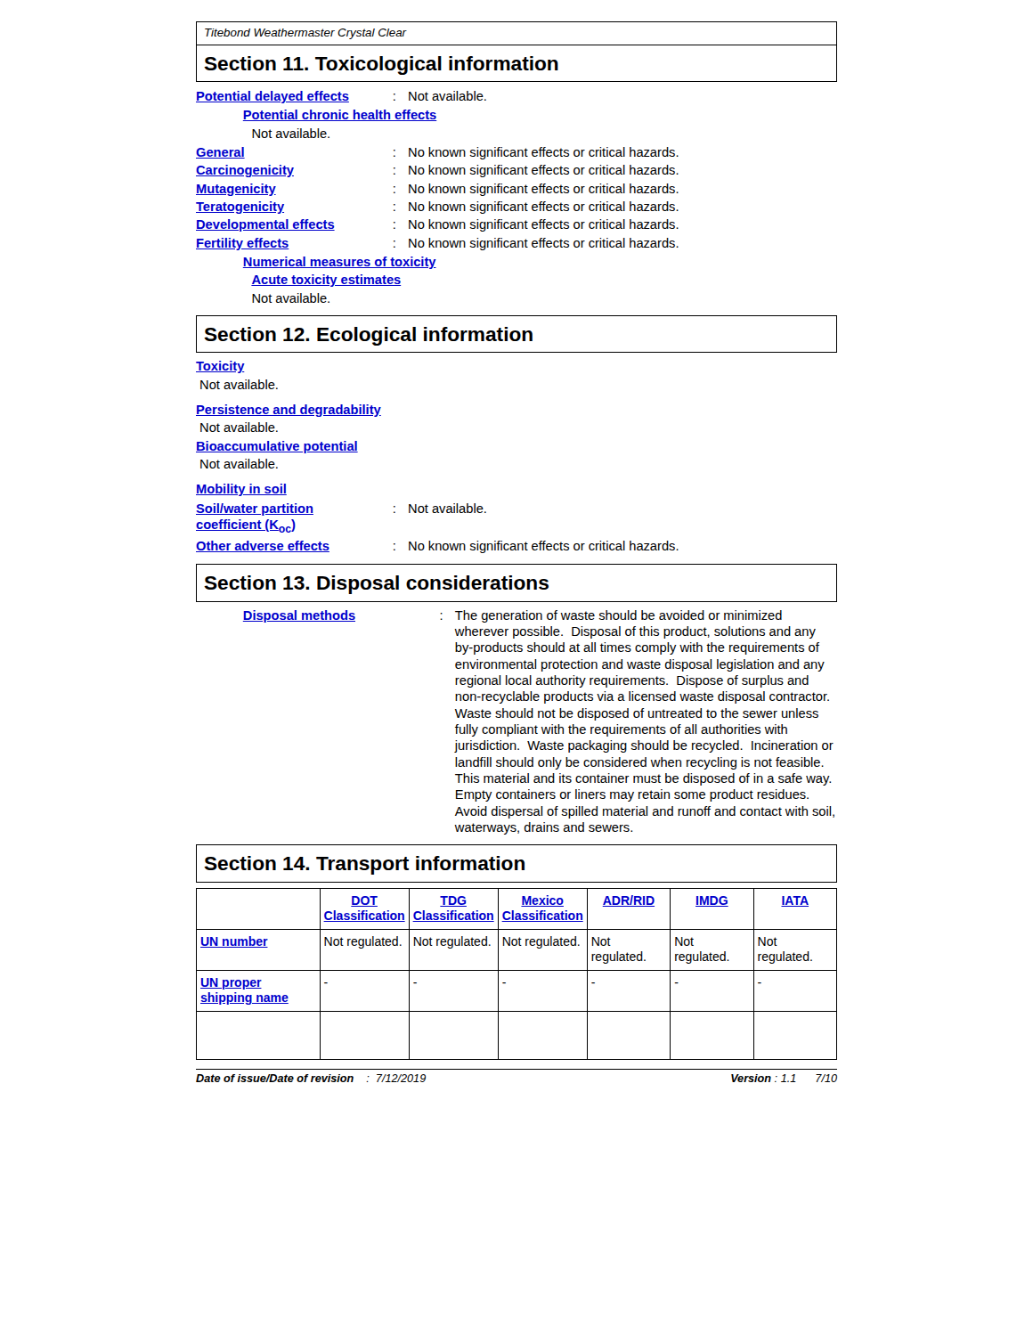Titebond Weathermaster Crystal Clear
Section 11. Toxicological information
| Potential delayed effects | : | Not available. |
Potential chronic health effects
Not available.
| General | : | No known significant effects or critical hazards. |
| Carcinogenicity | : | No known significant effects or critical hazards. |
| Mutagenicity | : | No known significant effects or critical hazards. |
| Teratogenicity | : | No known significant effects or critical hazards. |
| Developmental effects | : | No known significant effects or critical hazards. |
| Fertility effects | : | No known significant effects or critical hazards. |
Numerical measures of toxicity
Acute toxicity estimates
Not available.
Section 12. Ecological information
Toxicity
Not available.
Persistence and degradability
Not available.
Bioaccumulative potential
Not available.
Mobility in soil
| Soil/water partition coefficient (K oc ) | : | Not available. |
| Other adverse effects | : | No known significant effects or critical hazards. |
Section 13. Disposal considerations
Disposal methods
:
The generation of waste should be avoided or minimized wherever possible. Disposal of this product, solutions and any by-products should at all times comply with the requirements of environmental protection and waste disposal legislation and any regional local authority requirements. Dispose of surplus and non-recyclable products via a licensed waste disposal contractor. Waste should not be disposed of untreated to the sewer unless fully compliant with the requirements of all authorities with jurisdiction. Waste packaging should be recycled. Incineration or landfill should only be considered when recycling is not feasible. This material and its container must be disposed of in a safe way. Empty containers or liners may retain some product residues. Avoid dispersal of spilled material and runoff and contact with soil, waterways, drains and sewers.
Section 14. Transport information
| | DOT Classification | TDG Classification | Mexico Classification | ADR/RID | IMDG | IATA |
| --- | --- | --- | --- | --- | --- | --- |
| UN number | Not regulated. | Not regulated. | Not regulated. | Not regulated. | Not regulated. | Not regulated. |
| UN proper shipping name | - | - | - | - | - | - |
Date of issue/Date of revision : 7/12/2019
Version : 1.1 7/10